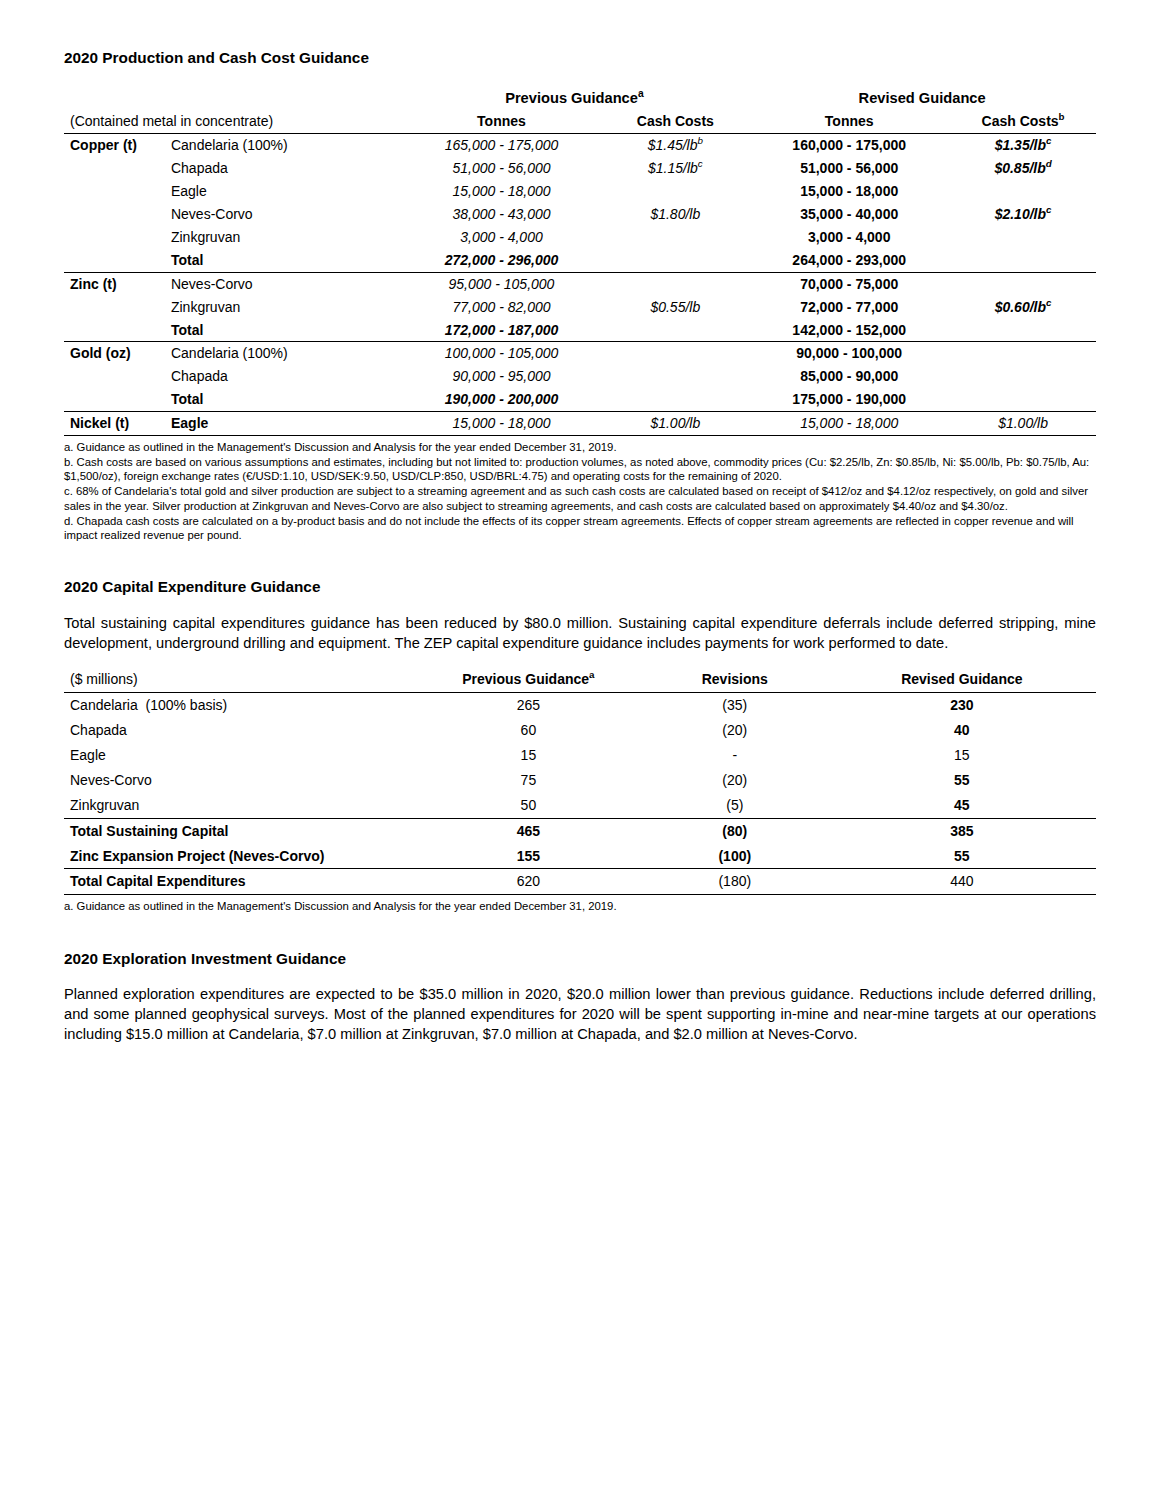2020 Production and Cash Cost Guidance
| | | Previous Guidance a | Revised Guidance |
| --- | --- | --- | --- |
| (Contained metal in concentrate) | Tonnes | Cash Costs | Tonnes | Cash Costs b |
| Copper (t) | Candelaria (100%) | 165,000 - 175,000 | $1.45/lb b | 160,000 - 175,000 | $1.35/lb c |
| | Chapada | 51,000 - 56,000 | $1.15/lb c | 51,000 - 56,000 | $0.85/lb d |
| | Eagle | 15,000 - 18,000 | | 15,000 - 18,000 | |
| | Neves-Corvo | 38,000 - 43,000 | $1.80/lb | 35,000 - 40,000 | $2.10/lb c |
| | Zinkgruvan | 3,000 - 4,000 | | 3,000 - 4,000 | |
| | Total | 272,000 - 296,000 | | 264,000 - 293,000 | |
| Zinc (t) | Neves-Corvo | 95,000 - 105,000 | | 70,000 - 75,000 | |
| | Zinkgruvan | 77,000 - 82,000 | $0.55/lb | 72,000 - 77,000 | $0.60/lb c |
| | Total | 172,000 - 187,000 | | 142,000 - 152,000 | |
| Gold (oz) | Candelaria (100%) | 100,000 - 105,000 | | 90,000 - 100,000 | |
| | Chapada | 90,000 - 95,000 | | 85,000 - 90,000 | |
| | Total | 190,000 - 200,000 | | 175,000 - 190,000 | |
| Nickel (t) | Eagle | 15,000 - 18,000 | $1.00/lb | 15,000 - 18,000 | $1.00/lb |
a. Guidance as outlined in the Management's Discussion and Analysis for the year ended December 31, 2019.
b. Cash costs are based on various assumptions and estimates, including but not limited to: production volumes, as noted above, commodity prices (Cu: $2.25/lb, Zn: $0.85/lb, Ni: $5.00/lb, Pb: $0.75/lb, Au: $1,500/oz), foreign exchange rates (€/USD:1.10, USD/SEK:9.50, USD/CLP:850, USD/BRL:4.75) and operating costs for the remaining of 2020.
c. 68% of Candelaria's total gold and silver production are subject to a streaming agreement and as such cash costs are calculated based on receipt of $412/oz and $4.12/oz respectively, on gold and silver sales in the year. Silver production at Zinkgruvan and Neves-Corvo are also subject to streaming agreements, and cash costs are calculated based on approximately $4.40/oz and $4.30/oz.
d. Chapada cash costs are calculated on a by-product basis and do not include the effects of its copper stream agreements. Effects of copper stream agreements are reflected in copper revenue and will impact realized revenue per pound.
2020 Capital Expenditure Guidance
Total sustaining capital expenditures guidance has been reduced by $80.0 million. Sustaining capital expenditure deferrals include deferred stripping, mine development, underground drilling and equipment. The ZEP capital expenditure guidance includes payments for work performed to date.
| ($ millions) | Previous Guidance a | Revisions | Revised Guidance |
| --- | --- | --- | --- |
| Candelaria (100% basis) | 265 | (35) | 230 |
| Chapada | 60 | (20) | 40 |
| Eagle | 15 | - | 15 |
| Neves-Corvo | 75 | (20) | 55 |
| Zinkgruvan | 50 | (5) | 45 |
| Total Sustaining Capital | 465 | (80) | 385 |
| Zinc Expansion Project (Neves-Corvo) | 155 | (100) | 55 |
| Total Capital Expenditures | 620 | (180) | 440 |
a. Guidance as outlined in the Management's Discussion and Analysis for the year ended December 31, 2019.
2020 Exploration Investment Guidance
Planned exploration expenditures are expected to be $35.0 million in 2020, $20.0 million lower than previous guidance. Reductions include deferred drilling, and some planned geophysical surveys. Most of the planned expenditures for 2020 will be spent supporting in-mine and near-mine targets at our operations including $15.0 million at Candelaria, $7.0 million at Zinkgruvan, $7.0 million at Chapada, and $2.0 million at Neves-Corvo.